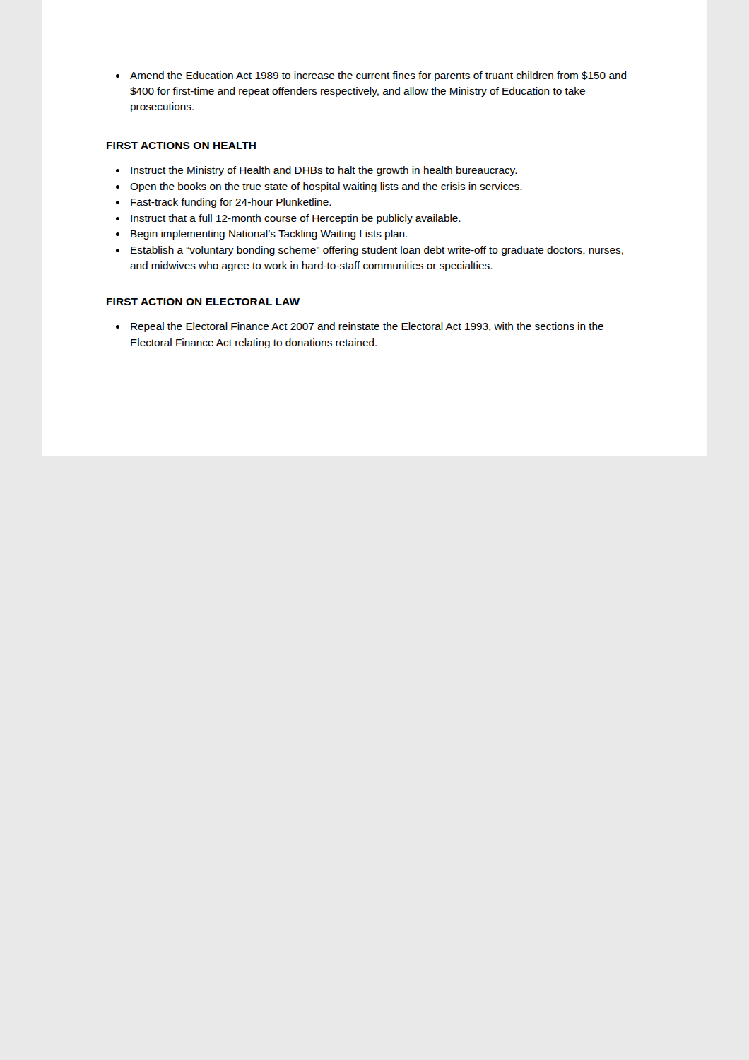Amend the Education Act 1989 to increase the current fines for parents of truant children from $150 and $400 for first-time and repeat offenders respectively, and allow the Ministry of Education to take prosecutions.
FIRST ACTIONS ON HEALTH
Instruct the Ministry of Health and DHBs to halt the growth in health bureaucracy.
Open the books on the true state of hospital waiting lists and the crisis in services.
Fast-track funding for 24-hour Plunketline.
Instruct that a full 12-month course of Herceptin be publicly available.
Begin implementing National’s Tackling Waiting Lists plan.
Establish a “voluntary bonding scheme” offering student loan debt write-off to graduate doctors, nurses, and midwives who agree to work in hard-to-staff communities or specialties.
FIRST ACTION ON ELECTORAL LAW
Repeal the Electoral Finance Act 2007 and reinstate the Electoral Act 1993, with the sections in the Electoral Finance Act relating to donations retained.